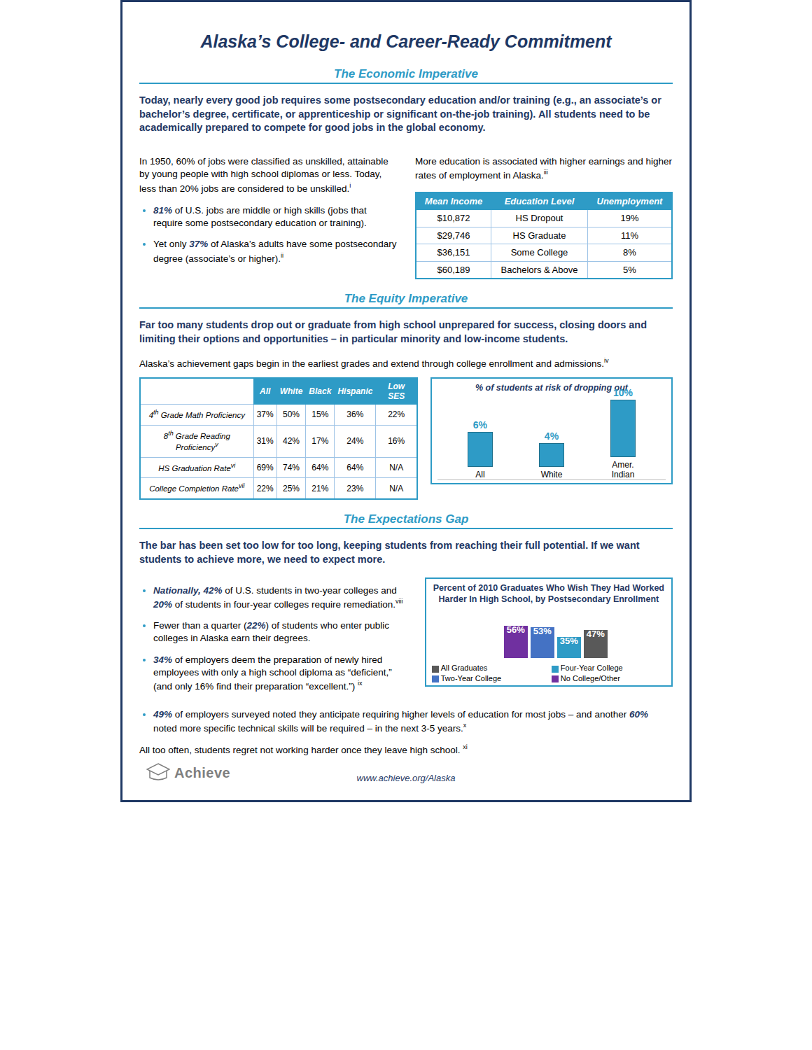Alaska’s College- and Career-Ready Commitment
The Economic Imperative
Today, nearly every good job requires some postsecondary education and/or training (e.g., an associate’s or bachelor’s degree, certificate, or apprenticeship or significant on-the-job training). All students need to be academically prepared to compete for good jobs in the global economy.
In 1950, 60% of jobs were classified as unskilled, attainable by young people with high school diplomas or less. Today, less than 20% jobs are considered to be unskilled.i
81% of U.S. jobs are middle or high skills (jobs that require some postsecondary education or training).
Yet only 37% of Alaska’s adults have some postsecondary degree (associate’s or higher).ii
More education is associated with higher earnings and higher rates of employment in Alaska.iii
| Mean Income | Education Level | Unemployment |
| --- | --- | --- |
| $10,872 | HS Dropout | 19% |
| $29,746 | HS Graduate | 11% |
| $36,151 | Some College | 8% |
| $60,189 | Bachelors & Above | 5% |
The Equity Imperative
Far too many students drop out or graduate from high school unprepared for success, closing doors and limiting their options and opportunities – in particular minority and low-income students.
Alaska’s achievement gaps begin in the earliest grades and extend through college enrollment and admissions.iv
| | All | White | Black | Hispanic | Low SES |
| --- | --- | --- | --- | --- | --- |
| 4 th Grade Math Proficiency | 37% | 50% | 15% | 36% | 22% |
| 8 th Grade Reading Proficiency v | 31% | 42% | 17% | 24% | 16% |
| HS Graduation Rate vi | 69% | 74% | 64% | 64% | N/A |
| College Completion Rate vii | 22% | 25% | 21% | 23% | N/A |
% of students at risk of dropping out
6%
All
4%
White
10%
Amer. Indian
The Expectations Gap
The bar has been set too low for too long, keeping students from reaching their full potential. If we want students to achieve more, we need to expect more.
Nationally, 42% of U.S. students in two-year colleges and 20% of students in four-year colleges require remediation.viii
Fewer than a quarter (22%) of students who enter public colleges in Alaska earn their degrees.
34% of employers deem the preparation of newly hired employees with only a high school diploma as “deficient,” (and only 16% find their preparation “excellent.”) ix
Percent of 2010 Graduates Who Wish They Had Worked Harder In High School, by Postsecondary Enrollment
56%
53%
35%
47%
All Graduates Four-Year College Two-Year College No College/Other
49% of employers surveyed noted they anticipate requiring higher levels of education for most jobs – and another 60% noted more specific technical skills will be required – in the next 3-5 years.x
All too often, students regret not working harder once they leave high school. xi
Achieve
www.achieve.org/Alaska